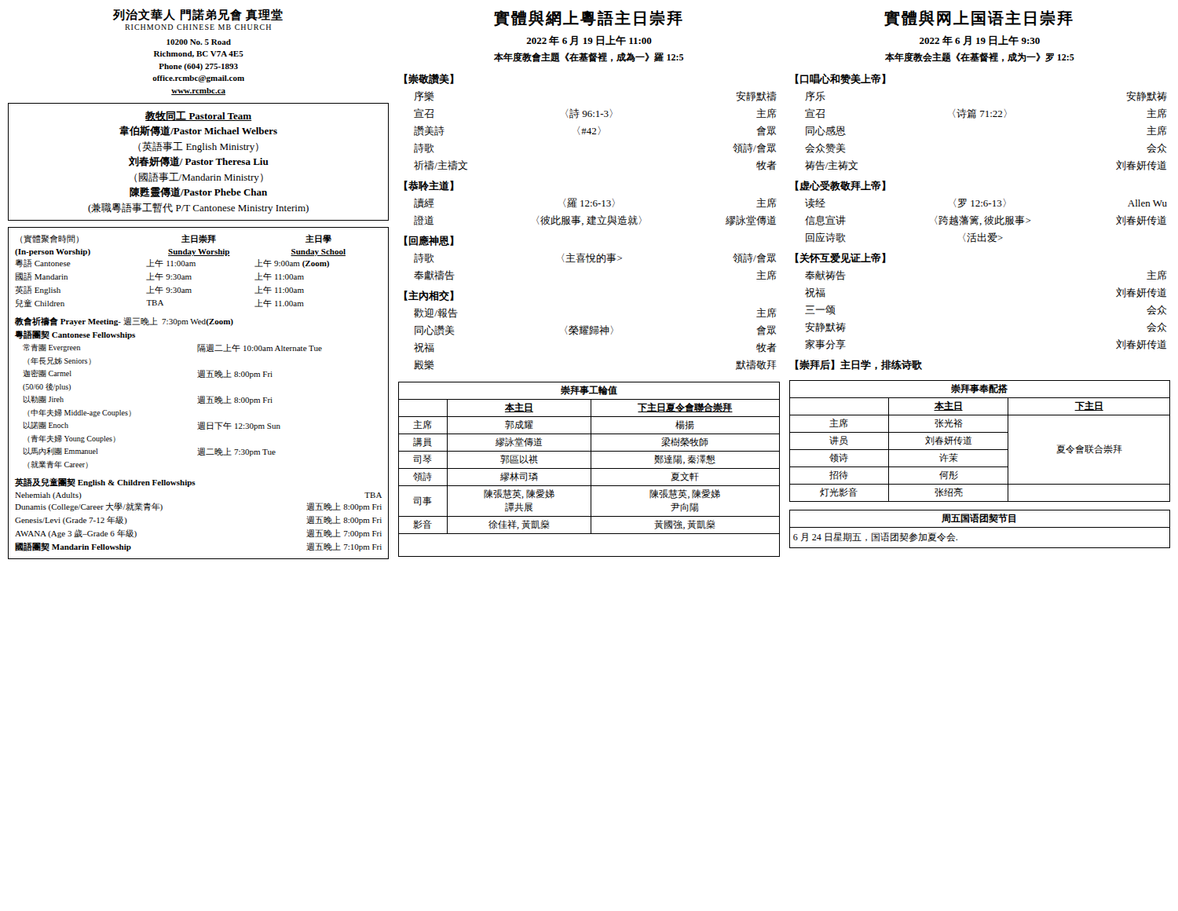列治文華人 門諾弟兄會 真理堂
RICHMOND CHINESE MB CHURCH
10200 No. 5 Road
Richmond, BC V7A 4E5
Phone (604) 275-1893
office.rcmbc@gmail.com
www.rcmbc.ca
教牧同工 Pastoral Team
韋伯斯傳道/Pastor Michael Welbers
（英語事工 English Ministry）
刘春妍傳道/ Pastor Theresa Liu
（國語事工/Mandarin Ministry）
陳甦靈傳道/Pastor Phebe Chan
(兼職粵語事工暫代 P/T Cantonese Ministry Interim)
| （實體聚會時間） | 主日崇拜 | 主日學 |
| (In-person Worship) | Sunday Worship | Sunday School |
| 粵語 Cantonese | 上午 11:00am | 上午 9:00am (Zoom) |
| 國語 Mandarin | 上午 9:30am | 上午 11:00am |
| 英語 English | 上午 9:30am | 上午 11:00am |
| 兒童 Children | TBA | 上午 11.00am |
| 教會祈禱會 Prayer Meeting - 週三晚上 7:30pm Wed (Zoom) |
| 粵語團契 Cantonese Fellowships |
| 常青團 Evergreen | 隔週二上午 10:00am Alternate Tue |
| （年長兄姊 Seniors） | |
| 迦密團 Carmel | 週五晚上 8:00pm Fri |
| (50/60 後/plus) | |
| 以勒團 Jireh | 週五晚上 8:00pm Fri |
| （中年夫婦 Middle-age Couples） | |
| 以諾團 Enoch | 週日下午 12:30pm Sun |
| （青年夫婦 Young Couples） | |
| 以馬內利團 Emmanuel | 週二晚上 7:30pm Tue |
| （就業青年 Career） | |
| 英語及兒童團契 English & Children Fellowships |
| Nehemiah (Adults) | TBA |
| Dunamis (College/Career 大學/就業青年) | 週五晚上 8:00pm Fri |
| Genesis/Levi (Grade 7-12 年級) | 週五晚上 8:00pm Fri |
| AWANA (Age 3 歲–Grade 6 年級) | 週五晚上 7:00pm Fri |
| 國語團契 Mandarin Fellowship | 週五晚上 7:10pm Fri |
實體與網上粵語主日崇拜
2022 年 6 月 19 日上午 11:00
本年度教會主題《在基督裡，成為一》羅 12:5
【崇敬讚美】
| 序樂 | | 安靜默禱 |
| 宣召 | 〈詩 96:1-3〉 | 主席 |
| 讚美詩 | 〈#42〉 | 會眾 |
| 詩歌 | | 領詩/會眾 |
| 祈禱/主禱文 | | 牧者 |
【恭聆主道】
| 讀經 | 〈羅 12:6-13〉 | 主席 |
| 證道 | 〈彼此服事, 建立與造就〉 | 繆詠堂傳道 |
【回應神恩】
| 詩歌 | 〈主喜悅的事> | 領詩/會眾 |
| 奉獻禱告 | | 主席 |
【主內相交】
| 歡迎/報告 | | 主席 |
| 同心讚美 | 〈榮耀歸神〉 | 會眾 |
| 祝福 | | 牧者 |
| 殿樂 | | 默禱敬拜 |
崇拜事工輪值
| | 本主日 | 下主日夏令會聯合崇拜 |
| 主席 | 郭成耀 | 楊揚 |
| 講員 | 繆詠堂傳道 | 梁樹榮牧師 |
| 司琴 | 郭區以祺 | 鄭達陽, 秦澤懇 |
| 領詩 | 繆林司璘 | 夏文軒 |
| 司事 | 陳張慧英, 陳愛娣 譚共展 | 陳張慧英, 陳愛娣 尹向陽 |
| 影音 | 徐佳祥, 黃凱燊 | 黃國強, 黃凱燊 |
實體與网上国语主日崇拜
2022 年 6 月 19 日上午 9:30
本年度教会主题《在基督裡，成为一》罗 12:5
【口唱心和赞美上帝】
| 序乐 | | 安静默祷 |
| 宣召 | 〈诗篇 71:22〉 | 主席 |
| 同心感恩 | | 主席 |
| 会众赞美 | | 会众 |
| 祷告/主祷文 | | 刘春妍传道 |
【虚心受教敬拜上帝】
| 读经 | 〈罗 12:6-13〉 | Allen Wu |
| 信息宣讲 | 〈跨越藩篱, 彼此服事> | 刘春妍传道 |
| 回应诗歌 | 〈活出爱> | |
【关怀互爱见证上帝】
| 奉献祷告 | | 主席 |
| 祝福 | | 刘春妍传道 |
| 三一颂 | | 会众 |
| 安静默祷 | | 会众 |
| 家事分享 | | 刘春妍传道 |
【崇拜后】主日学，排练诗歌
崇拜事奉配搭
| | 本主日 | 下主日 |
| 主席 | 张光裕 | 夏令會联合崇拜 |
| 讲员 | 刘春妍传道 |
| 领诗 | 许茉 |
| 招待 | 何彤 |
| 灯光影音 | 张绍亮 | |
周五国语团契节目
6 月 24 日星期五，国语团契参加夏令会.